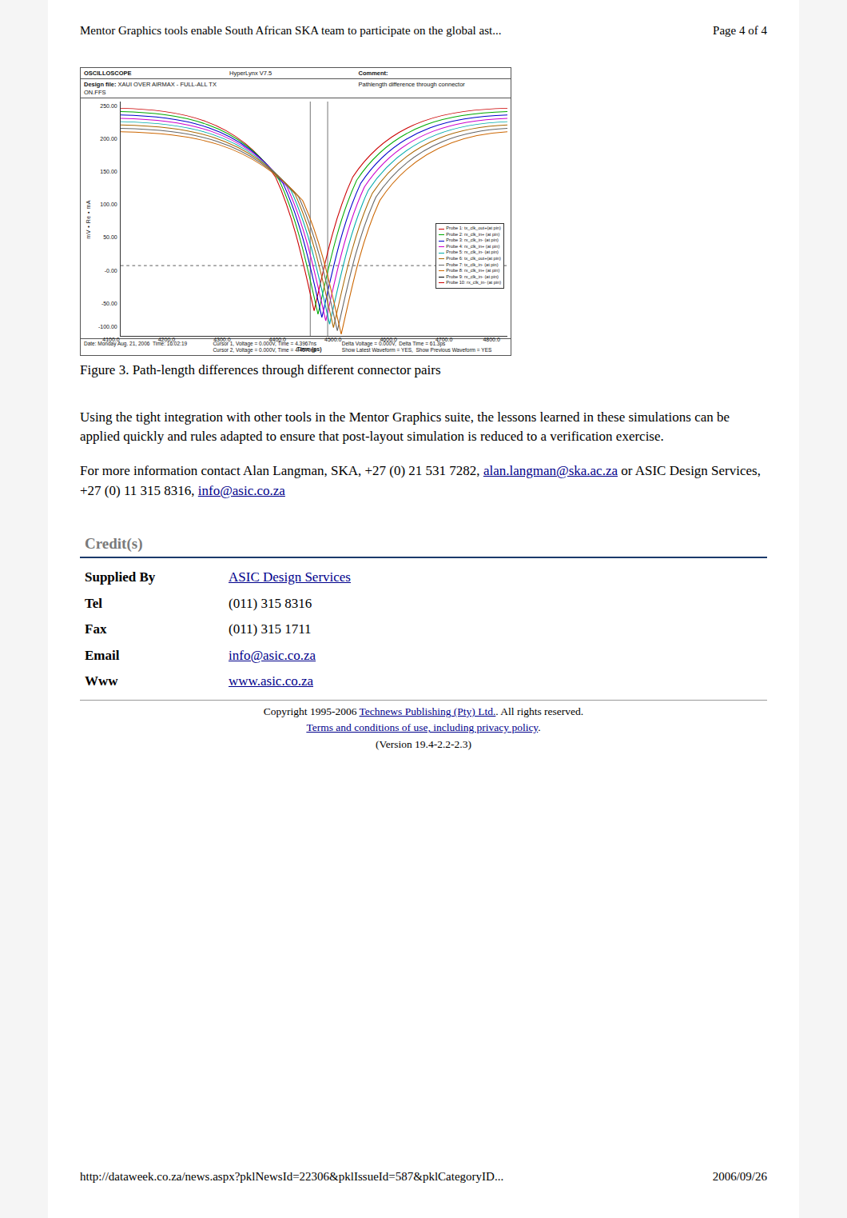Mentor Graphics tools enable South African SKA team to participate on the global ast...
Page 4 of 4
OSCILLOSCOPE
HyperLynx V7.5
Comment:
Design file: XAUI OVER AIRMAX - FULL-ALL TX ON.FFS
Pathlength difference through connector
mV • Re • mA
250.00 200.00 150.00 100.00 50.00 -0.00 -50.00 -100.00
Probe 1: tx_clk_out+(at pin)
Probe 2: rx_clk_in+ (at pin)
Probe 3: rx_clk_in- (at pin)
Probe 4: rx_clk_in+ (at pin)
Probe 5: rx_clk_in- (at pin)
Probe 6: tx_clk_out+(at pin)
Probe 7: tx_clk_in- (at pin)
Probe 8: rx_clk_in+ (at pin)
Probe 9: rx_clk_in- (at pin)
Probe 10: rx_clk_in- (at pin)
4100.0 4200.0 4300.0 4400.0 4500.0 4600.0 4700.0 4800.0
Time (ps)
Date: Monday Aug. 21, 2006 Time: 16:02:19
Cursor 1, Voltage = 0.000V, Time = 4.3967ns
Cursor 2, Voltage = 0.000V, Time = 4.4579ns
Delta Voltage = 0.000V, Delta Time = 61.3ps
Show Latest Waveform = YES, Show Previous Waveform = YES
Figure 3. Path-length differences through different connector pairs
Using the tight integration with other tools in the Mentor Graphics suite, the lessons learned in these simulations can be applied quickly and rules adapted to ensure that post-layout simulation is reduced to a verification exercise.
For more information contact Alan Langman, SKA, +27 (0) 21 531 7282, alan.langman@ska.ac.za or ASIC Design Services, +27 (0) 11 315 8316, info@asic.co.za
Credit(s)
| Supplied By | ASIC Design Services |
| Tel | (011) 315 8316 |
| Fax | (011) 315 1711 |
| Email | info@asic.co.za |
| Www | www.asic.co.za |
Copyright 1995-2006 Technews Publishing (Pty) Ltd.. All rights reserved.
Terms and conditions of use, including privacy policy.
(Version 19.4-2.2-2.3)
http://dataweek.co.za/news.aspx?pklNewsId=22306&pklIssueId=587&pklCategoryID...
2006/09/26